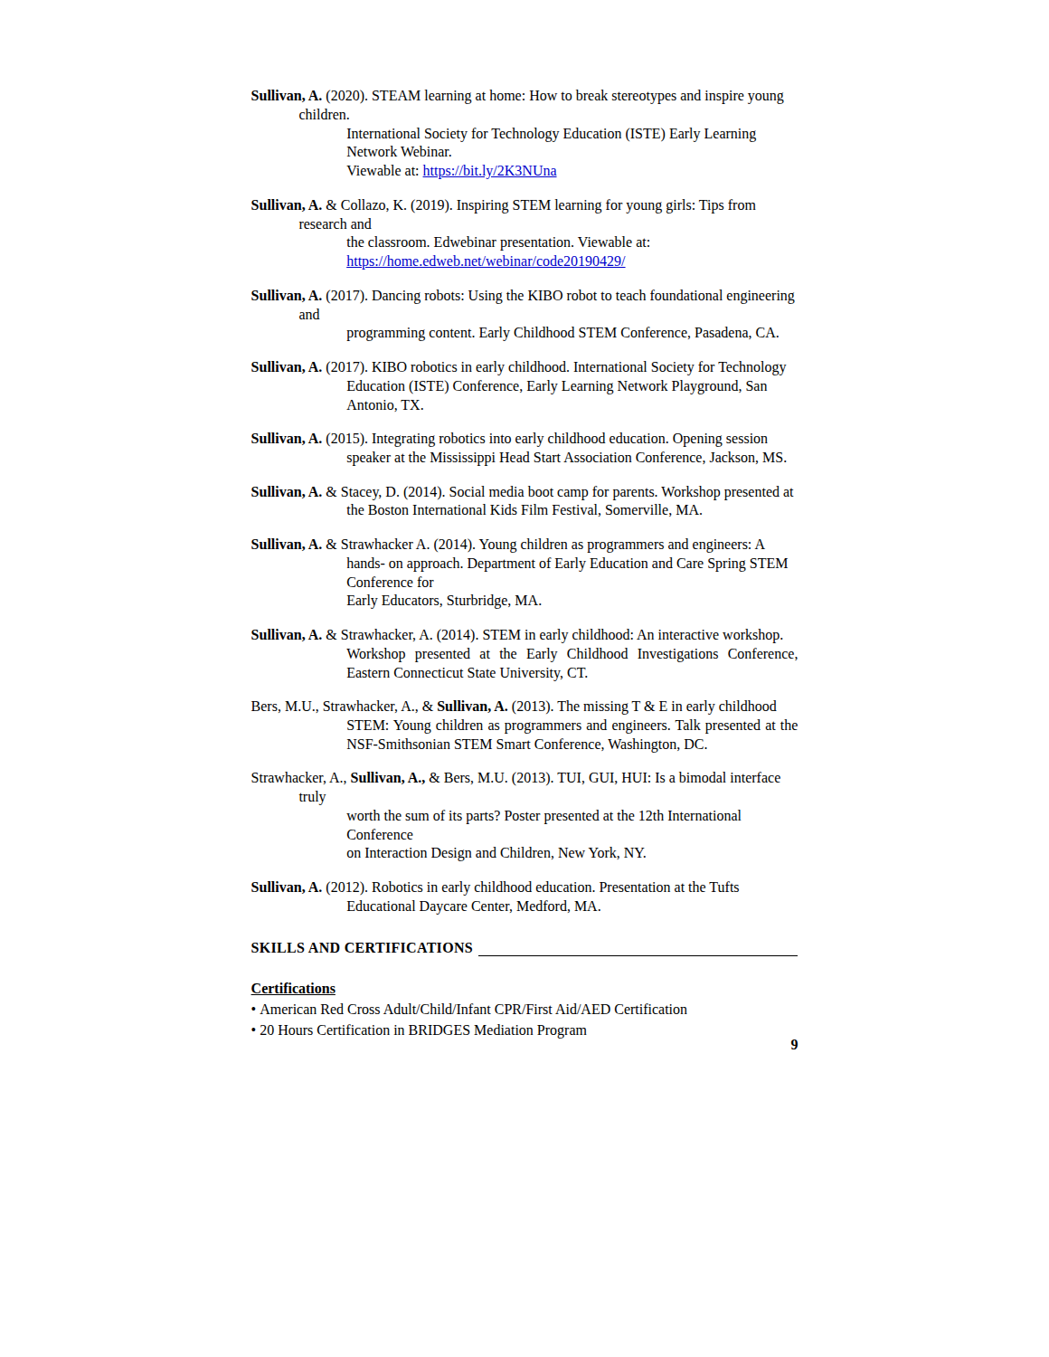Sullivan, A. (2020). STEAM learning at home: How to break stereotypes and inspire young children. International Society for Technology Education (ISTE) Early Learning Network Webinar. Viewable at: https://bit.ly/2K3NUna
Sullivan, A. & Collazo, K. (2019). Inspiring STEM learning for young girls: Tips from research and the classroom. Edwebinar presentation. Viewable at: https://home.edweb.net/webinar/code20190429/
Sullivan, A. (2017). Dancing robots: Using the KIBO robot to teach foundational engineering and programming content. Early Childhood STEM Conference, Pasadena, CA.
Sullivan, A. (2017). KIBO robotics in early childhood. International Society for Technology Education (ISTE) Conference, Early Learning Network Playground, San Antonio, TX.
Sullivan, A. (2015). Integrating robotics into early childhood education. Opening session speaker at the Mississippi Head Start Association Conference, Jackson, MS.
Sullivan, A. & Stacey, D. (2014). Social media boot camp for parents. Workshop presented at the Boston International Kids Film Festival, Somerville, MA.
Sullivan, A. & Strawhacker A. (2014). Young children as programmers and engineers: A hands- on approach. Department of Early Education and Care Spring STEM Conference for Early Educators, Sturbridge, MA.
Sullivan, A. & Strawhacker, A. (2014). STEM in early childhood: An interactive workshop. Workshop presented at the Early Childhood Investigations Conference, Eastern Connecticut State University, CT.
Bers, M.U., Strawhacker, A., & Sullivan, A. (2013). The missing T & E in early childhood STEM: Young children as programmers and engineers. Talk presented at the NSF-Smithsonian STEM Smart Conference, Washington, DC.
Strawhacker, A., Sullivan, A., & Bers, M.U. (2013). TUI, GUI, HUI: Is a bimodal interface truly worth the sum of its parts? Poster presented at the 12th International Conference on Interaction Design and Children, New York, NY.
Sullivan, A. (2012). Robotics in early childhood education. Presentation at the Tufts Educational Daycare Center, Medford, MA.
SKILLS AND CERTIFICATIONS
Certifications
American Red Cross Adult/Child/Infant CPR/First Aid/AED Certification
20 Hours Certification in BRIDGES Mediation Program
9